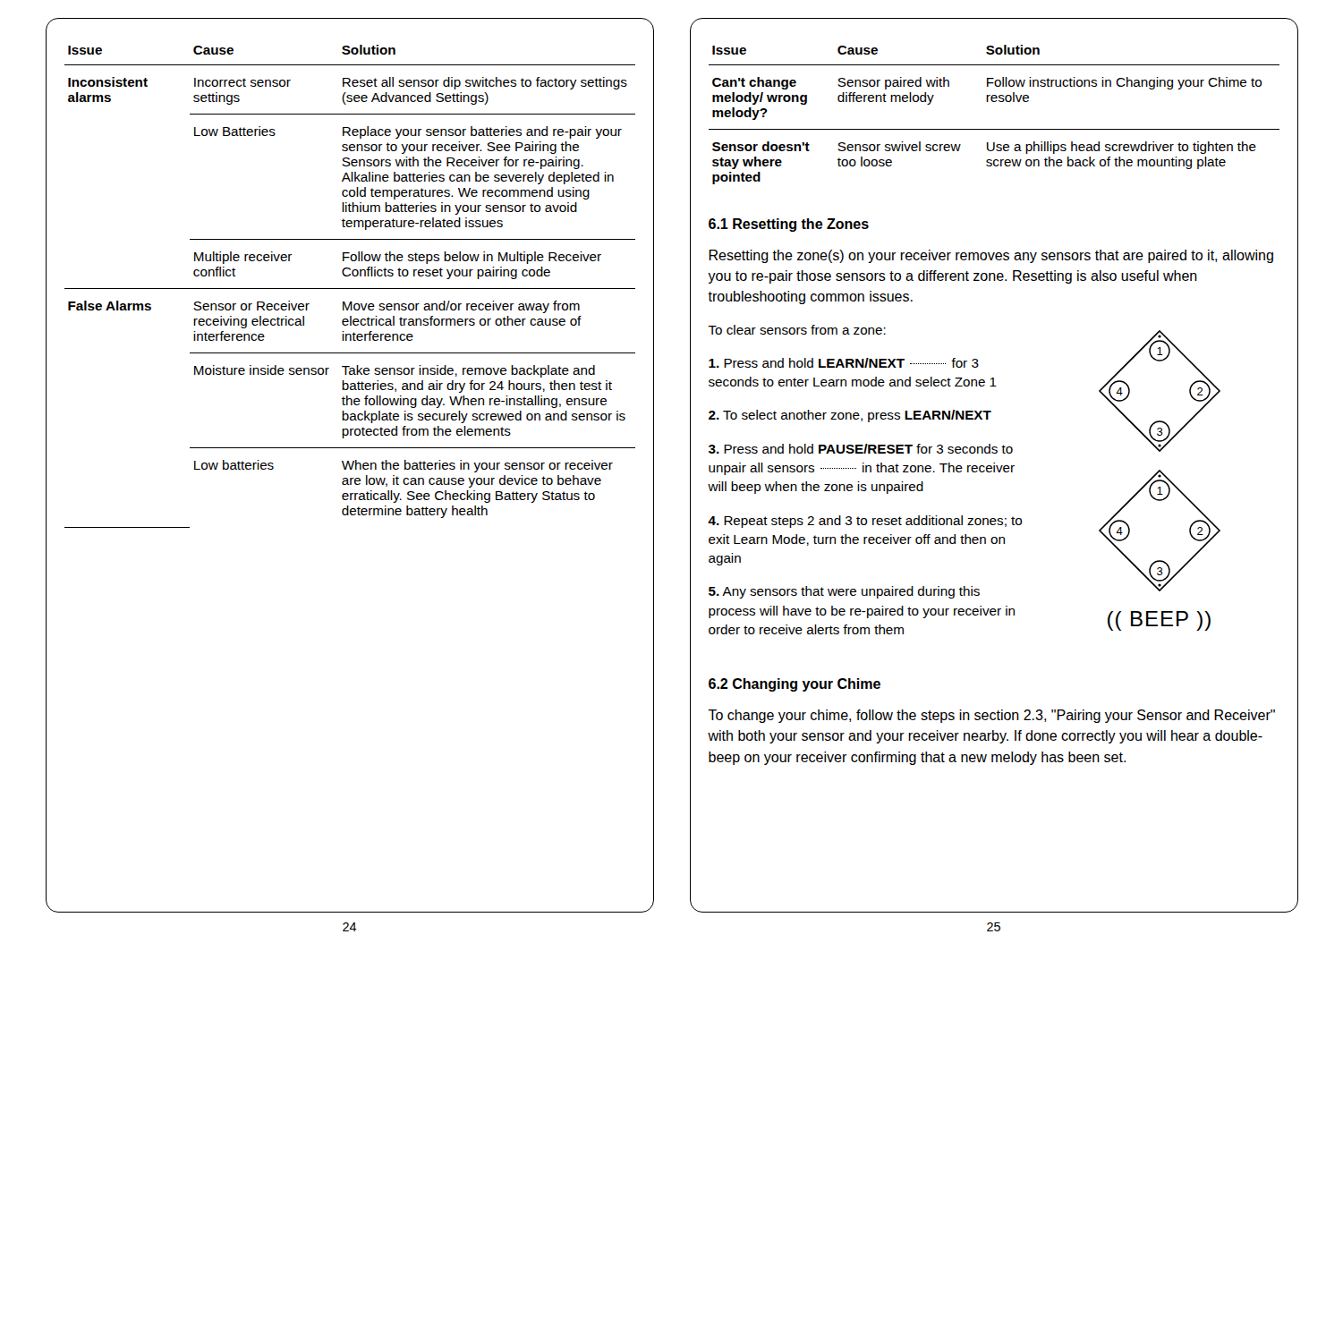| Issue | Cause | Solution |
| --- | --- | --- |
| Inconsistent alarms | Incorrect sensor settings | Reset all sensor dip switches to factory settings (see Advanced Settings) |
| Low Batteries | Replace your sensor batteries and re-pair your sensor to your receiver. See Pairing the Sensors with the Receiver for re-pairing. Alkaline batteries can be severely depleted in cold temperatures. We recommend using lithium batteries in your sensor to avoid temperature-related issues |
| Multiple receiver conflict | Follow the steps below in Multiple Receiver Conflicts to reset your pairing code |
| False Alarms | Sensor or Receiver receiving electrical interference | Move sensor and/or receiver away from electrical transformers or other cause of interference |
| Moisture inside sensor | Take sensor inside, remove backplate and batteries, and air dry for 24 hours, then test it the following day. When re-installing, ensure backplate is securely screwed on and sensor is protected from the elements |
| Low batteries | When the batteries in your sensor or receiver are low, it can cause your device to behave erratically. See Checking Battery Status to determine battery health |
| Issue | Cause | Solution |
| --- | --- | --- |
| Can't change melody/ wrong melody? | Sensor paired with different melody | Follow instructions in Changing your Chime to resolve |
| Sensor doesn't stay where pointed | Sensor swivel screw too loose | Use a phillips head screwdriver to tighten the screw on the back of the mounting plate |
6.1 Resetting the Zones
Resetting the zone(s) on your receiver removes any sensors that are paired to it, allowing you to re-pair those sensors to a different zone. Resetting is also useful when troubleshooting common issues.
To clear sensors from a zone:
1. Press and hold LEARN/NEXT for 3 seconds to enter Learn mode and select Zone 1
2. To select another zone, press LEARN/NEXT
3. Press and hold PAUSE/RESET for 3 seconds to unpair all sensors in that zone. The receiver will beep when the zone is unpaired
4. Repeat steps 2 and 3 to reset additional zones; to exit Learn Mode, turn the receiver off and then on again
5. Any sensors that were unpaired during this process will have to be re-paired to your receiver in order to receive alerts from them
1 2 3 4
1 2 3 4
(( BEEP ))
6.2 Changing your Chime
To change your chime, follow the steps in section 2.3, "Pairing your Sensor and Receiver" with both your sensor and your receiver nearby. If done correctly you will hear a double-beep on your receiver confirming that a new melody has been set.
24
25